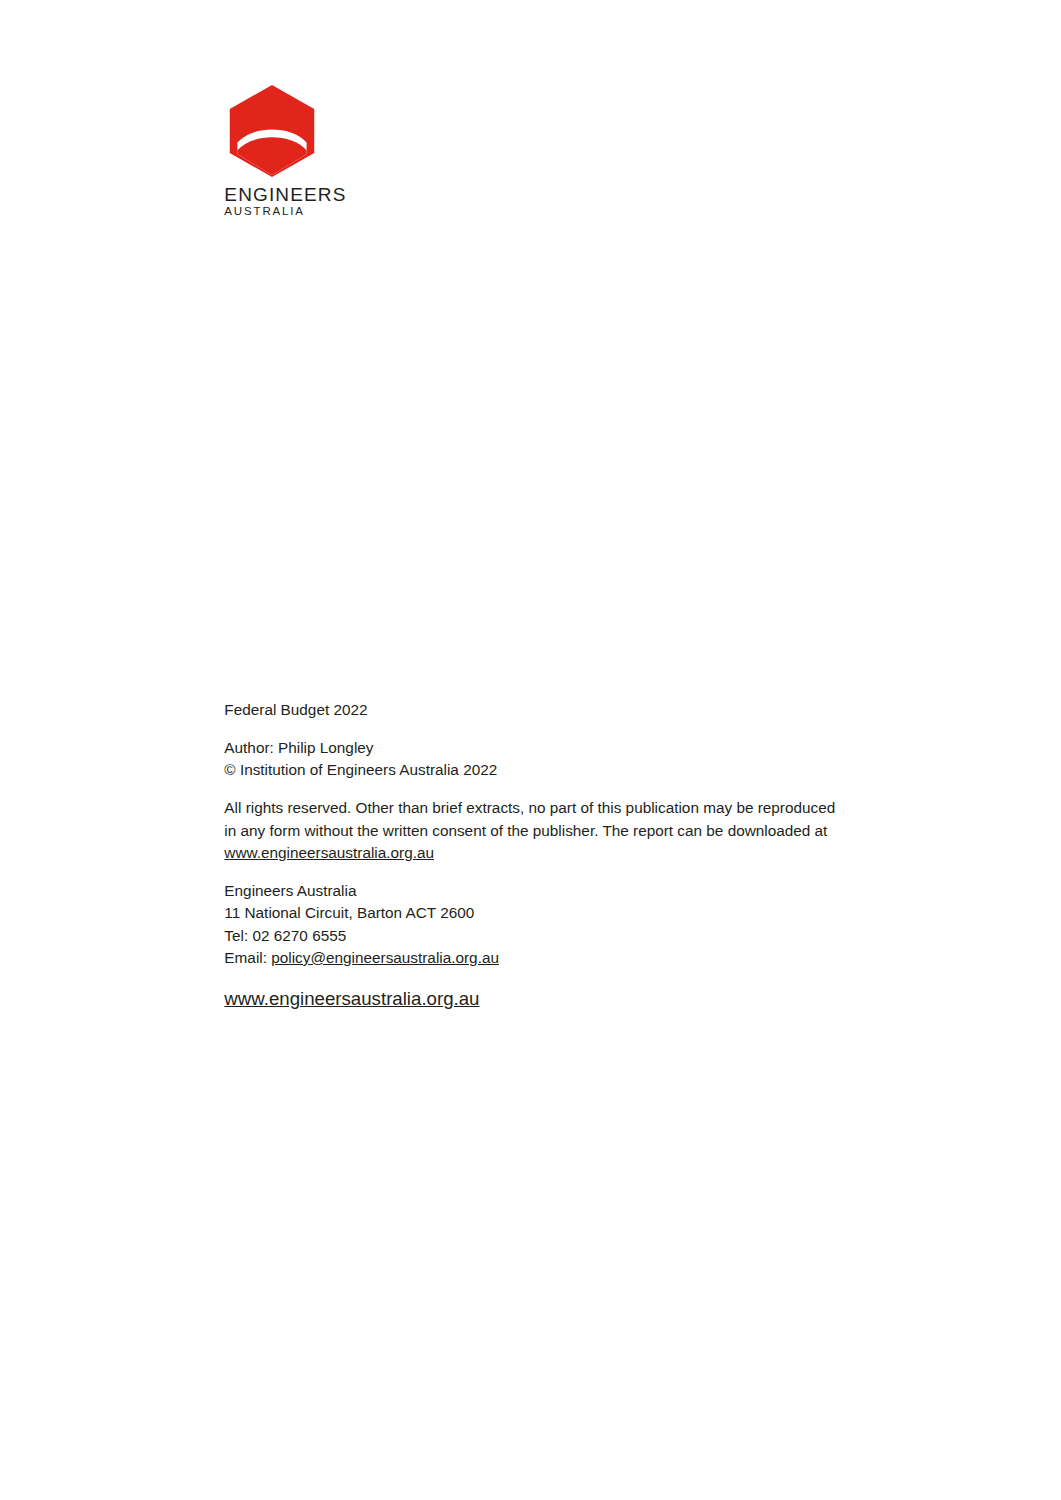ENGINEERS
AUSTRALIA
Federal Budget 2022
Author: Philip Longley
© Institution of Engineers Australia 2022
All rights reserved. Other than brief extracts, no part of this publication may be reproduced in any form without the written consent of the publisher. The report can be downloaded at www.engineersaustralia.org.au
Engineers Australia
11 National Circuit, Barton ACT 2600
Tel: 02 6270 6555
Email: policy@engineersaustralia.org.au
www.engineersaustralia.org.au